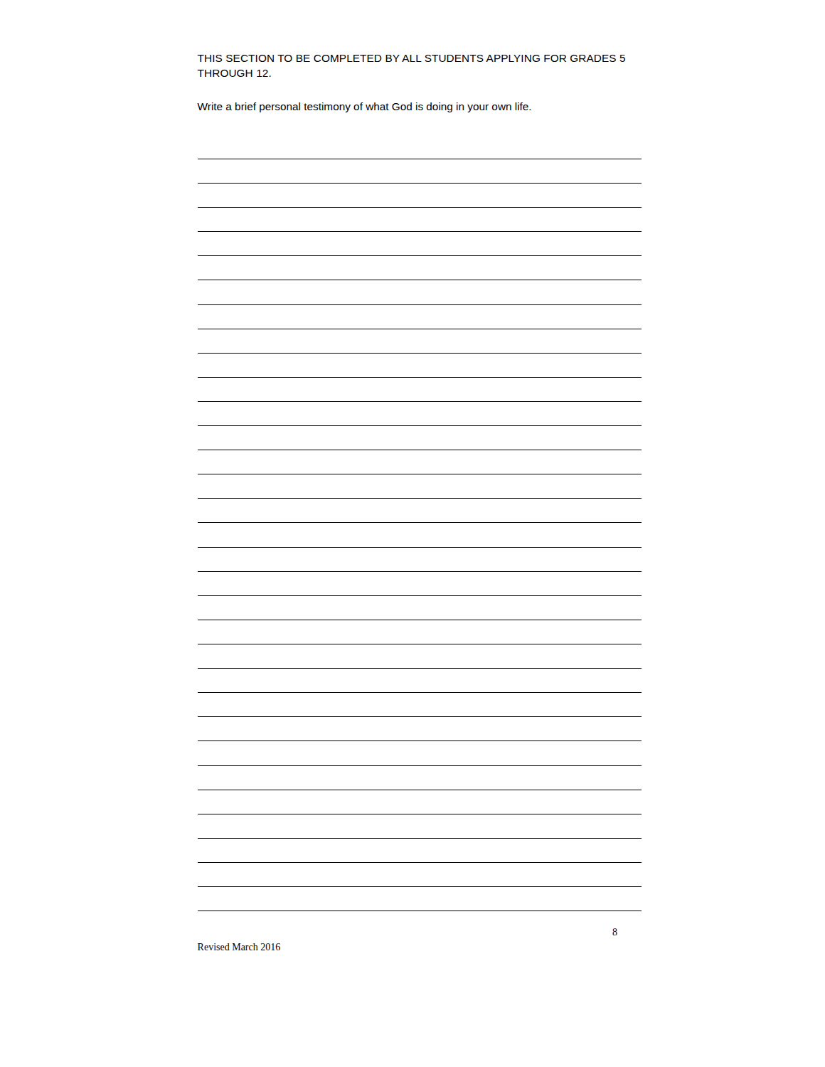THIS SECTION TO BE COMPLETED BY ALL STUDENTS APPLYING FOR GRADES 5 THROUGH 12.
Write a brief personal testimony of what God is doing in your own life.
8
Revised March 2016